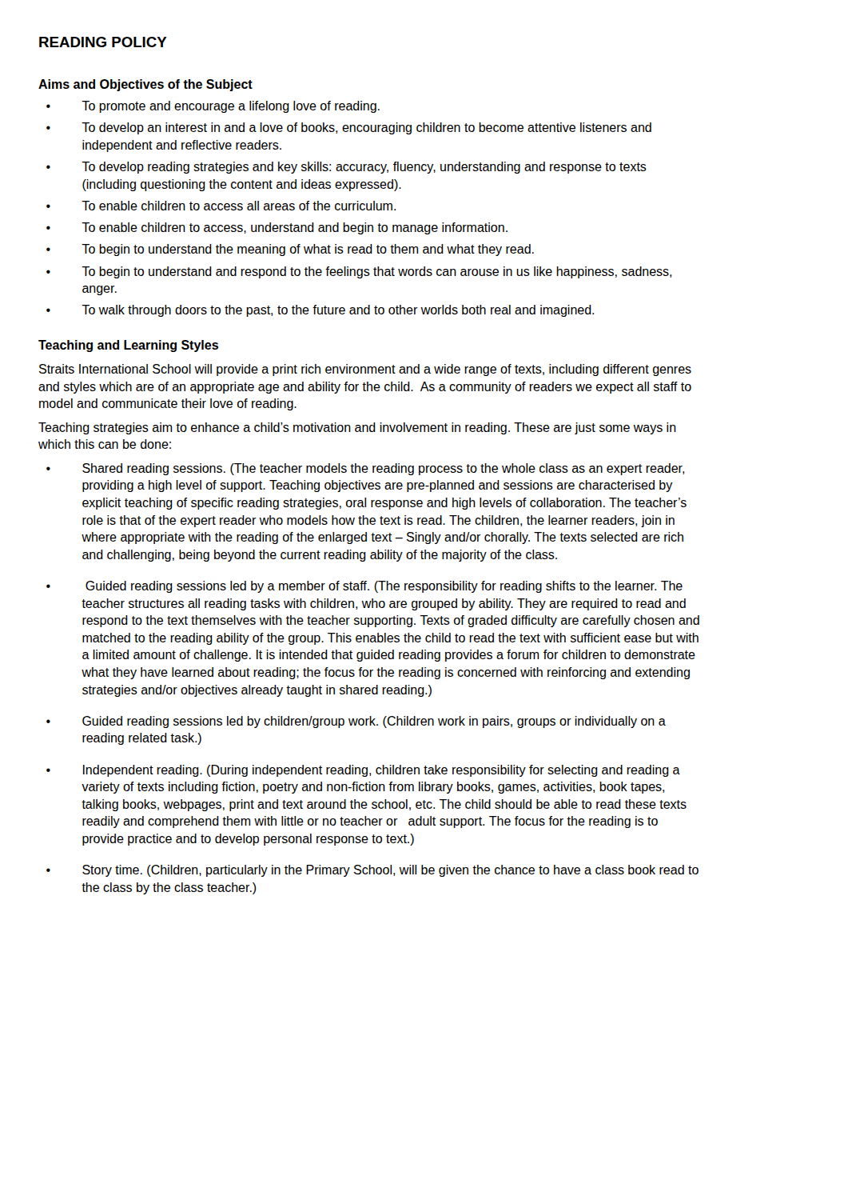READING POLICY
Aims and Objectives of the Subject
To promote and encourage a lifelong love of reading.
To develop an interest in and a love of books, encouraging children to become attentive listeners and independent and reflective readers.
To develop reading strategies and key skills: accuracy, fluency, understanding and response to texts (including questioning the content and ideas expressed).
To enable children to access all areas of the curriculum.
To enable children to access, understand and begin to manage information.
To begin to understand the meaning of what is read to them and what they read.
To begin to understand and respond to the feelings that words can arouse in us like happiness, sadness, anger.
To walk through doors to the past, to the future and to other worlds both real and imagined.
Teaching and Learning Styles
Straits International School will provide a print rich environment and a wide range of texts, including different genres and styles which are of an appropriate age and ability for the child. As a community of readers we expect all staff to model and communicate their love of reading.
Teaching strategies aim to enhance a child’s motivation and involvement in reading. These are just some ways in which this can be done:
Shared reading sessions. (The teacher models the reading process to the whole class as an expert reader, providing a high level of support. Teaching objectives are pre-planned and sessions are characterised by explicit teaching of specific reading strategies, oral response and high levels of collaboration. The teacher’s role is that of the expert reader who models how the text is read. The children, the learner readers, join in where appropriate with the reading of the enlarged text – Singly and/or chorally. The texts selected are rich and challenging, being beyond the current reading ability of the majority of the class.
Guided reading sessions led by a member of staff. (The responsibility for reading shifts to the learner. The teacher structures all reading tasks with children, who are grouped by ability. They are required to read and respond to the text themselves with the teacher supporting. Texts of graded difficulty are carefully chosen and matched to the reading ability of the group. This enables the child to read the text with sufficient ease but with a limited amount of challenge. It is intended that guided reading provides a forum for children to demonstrate what they have learned about reading; the focus for the reading is concerned with reinforcing and extending strategies and/or objectives already taught in shared reading.)
Guided reading sessions led by children/group work. (Children work in pairs, groups or individually on a reading related task.)
Independent reading. (During independent reading, children take responsibility for selecting and reading a variety of texts including fiction, poetry and non-fiction from library books, games, activities, book tapes, talking books, webpages, print and text around the school, etc. The child should be able to read these texts readily and comprehend them with little or no teacher or adult support. The focus for the reading is to provide practice and to develop personal response to text.)
Story time. (Children, particularly in the Primary School, will be given the chance to have a class book read to the class by the class teacher.)